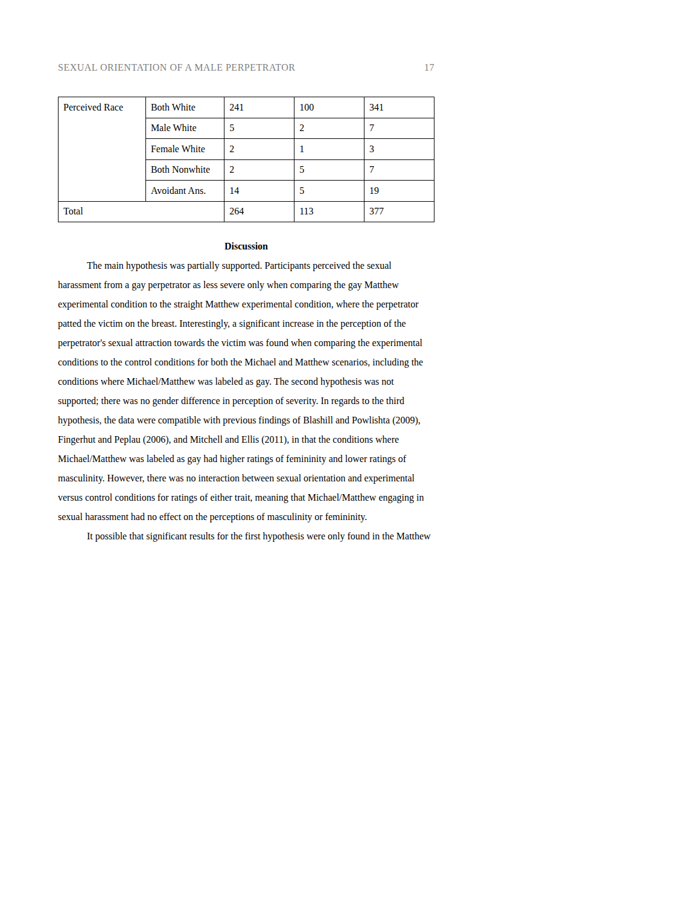Sexual Orientation of a Male Perpetrator 17
| Perceived Race | Both White | 241 | 100 | 341 |
| Male White | 5 | 2 | 7 |
| Female White | 2 | 1 | 3 |
| Both Nonwhite | 2 | 5 | 7 |
| Avoidant Ans. | 14 | 5 | 19 |
| Total | 264 | 113 | 377 |
Discussion
The main hypothesis was partially supported. Participants perceived the sexual harassment from a gay perpetrator as less severe only when comparing the gay Matthew experimental condition to the straight Matthew experimental condition, where the perpetrator patted the victim on the breast. Interestingly, a significant increase in the perception of the perpetrator's sexual attraction towards the victim was found when comparing the experimental conditions to the control conditions for both the Michael and Matthew scenarios, including the conditions where Michael/Matthew was labeled as gay. The second hypothesis was not supported; there was no gender difference in perception of severity. In regards to the third hypothesis, the data were compatible with previous findings of Blashill and Powlishta (2009), Fingerhut and Peplau (2006), and Mitchell and Ellis (2011), in that the conditions where Michael/Matthew was labeled as gay had higher ratings of femininity and lower ratings of masculinity. However, there was no interaction between sexual orientation and experimental versus control conditions for ratings of either trait, meaning that Michael/Matthew engaging in sexual harassment had no effect on the perceptions of masculinity or femininity.
It possible that significant results for the first hypothesis were only found in the Matthew